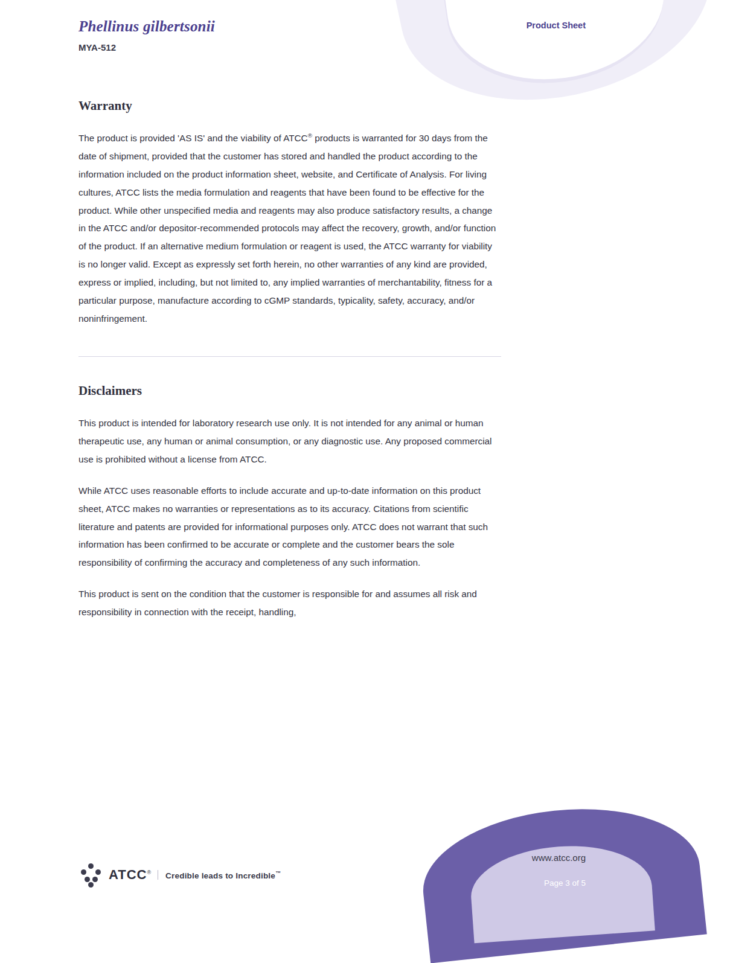Phellinus gilbertsonii
MYA-512
Product Sheet
Warranty
The product is provided 'AS IS' and the viability of ATCC® products is warranted for 30 days from the date of shipment, provided that the customer has stored and handled the product according to the information included on the product information sheet, website, and Certificate of Analysis. For living cultures, ATCC lists the media formulation and reagents that have been found to be effective for the product. While other unspecified media and reagents may also produce satisfactory results, a change in the ATCC and/or depositor-recommended protocols may affect the recovery, growth, and/or function of the product. If an alternative medium formulation or reagent is used, the ATCC warranty for viability is no longer valid. Except as expressly set forth herein, no other warranties of any kind are provided, express or implied, including, but not limited to, any implied warranties of merchantability, fitness for a particular purpose, manufacture according to cGMP standards, typicality, safety, accuracy, and/or noninfringement.
Disclaimers
This product is intended for laboratory research use only. It is not intended for any animal or human therapeutic use, any human or animal consumption, or any diagnostic use. Any proposed commercial use is prohibited without a license from ATCC.
While ATCC uses reasonable efforts to include accurate and up-to-date information on this product sheet, ATCC makes no warranties or representations as to its accuracy. Citations from scientific literature and patents are provided for informational purposes only. ATCC does not warrant that such information has been confirmed to be accurate or complete and the customer bears the sole responsibility of confirming the accuracy and completeness of any such information.
This product is sent on the condition that the customer is responsible for and assumes all risk and responsibility in connection with the receipt, handling,
ATCC®
Credible leads to Incredible™
www.atcc.org
Page 3 of 5